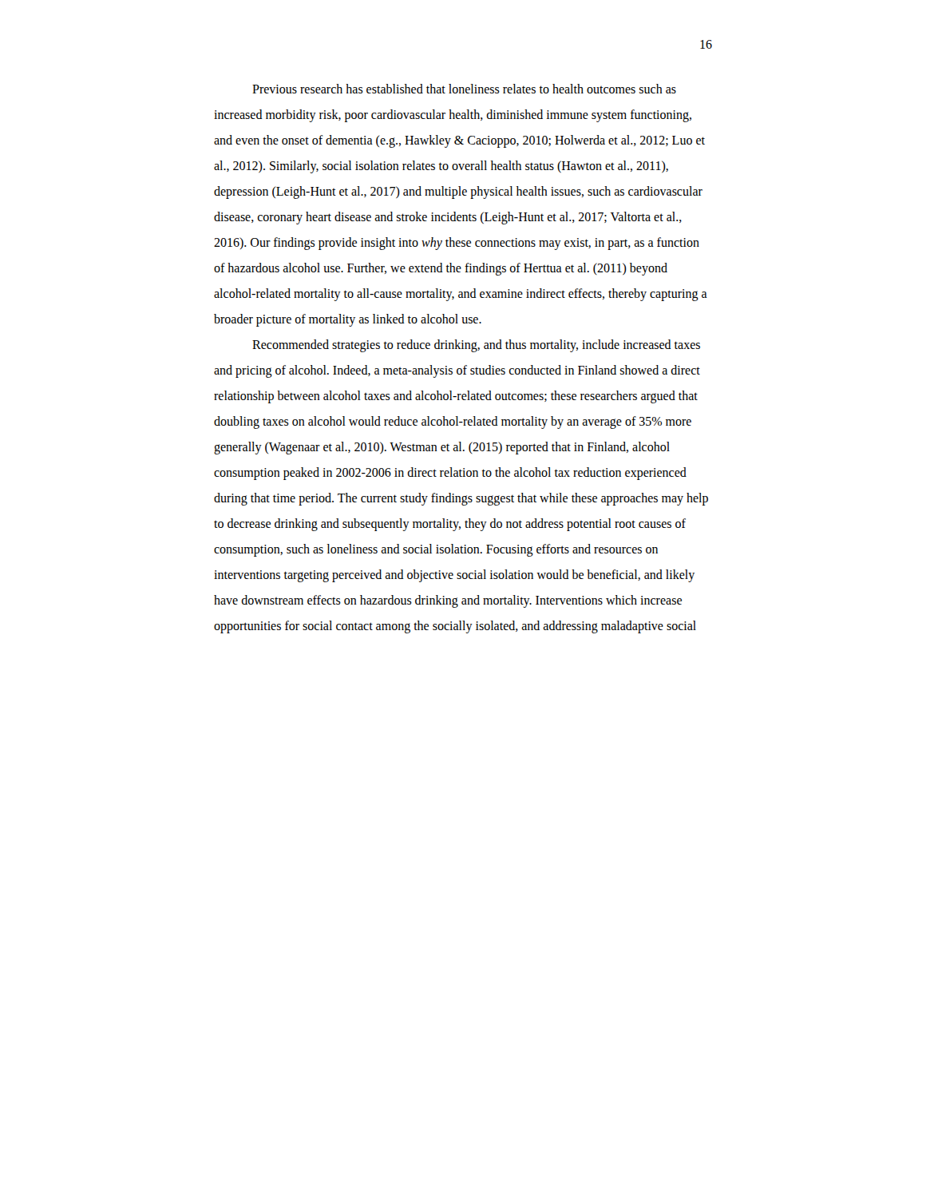16
Previous research has established that loneliness relates to health outcomes such as increased morbidity risk, poor cardiovascular health, diminished immune system functioning, and even the onset of dementia (e.g., Hawkley & Cacioppo, 2010; Holwerda et al., 2012; Luo et al., 2012). Similarly, social isolation relates to overall health status (Hawton et al., 2011), depression (Leigh-Hunt et al., 2017) and multiple physical health issues, such as cardiovascular disease, coronary heart disease and stroke incidents (Leigh-Hunt et al., 2017; Valtorta et al., 2016). Our findings provide insight into why these connections may exist, in part, as a function of hazardous alcohol use. Further, we extend the findings of Herttua et al. (2011) beyond alcohol-related mortality to all-cause mortality, and examine indirect effects, thereby capturing a broader picture of mortality as linked to alcohol use.
Recommended strategies to reduce drinking, and thus mortality, include increased taxes and pricing of alcohol. Indeed, a meta-analysis of studies conducted in Finland showed a direct relationship between alcohol taxes and alcohol-related outcomes; these researchers argued that doubling taxes on alcohol would reduce alcohol-related mortality by an average of 35% more generally (Wagenaar et al., 2010). Westman et al. (2015) reported that in Finland, alcohol consumption peaked in 2002-2006 in direct relation to the alcohol tax reduction experienced during that time period. The current study findings suggest that while these approaches may help to decrease drinking and subsequently mortality, they do not address potential root causes of consumption, such as loneliness and social isolation. Focusing efforts and resources on interventions targeting perceived and objective social isolation would be beneficial, and likely have downstream effects on hazardous drinking and mortality. Interventions which increase opportunities for social contact among the socially isolated, and addressing maladaptive social